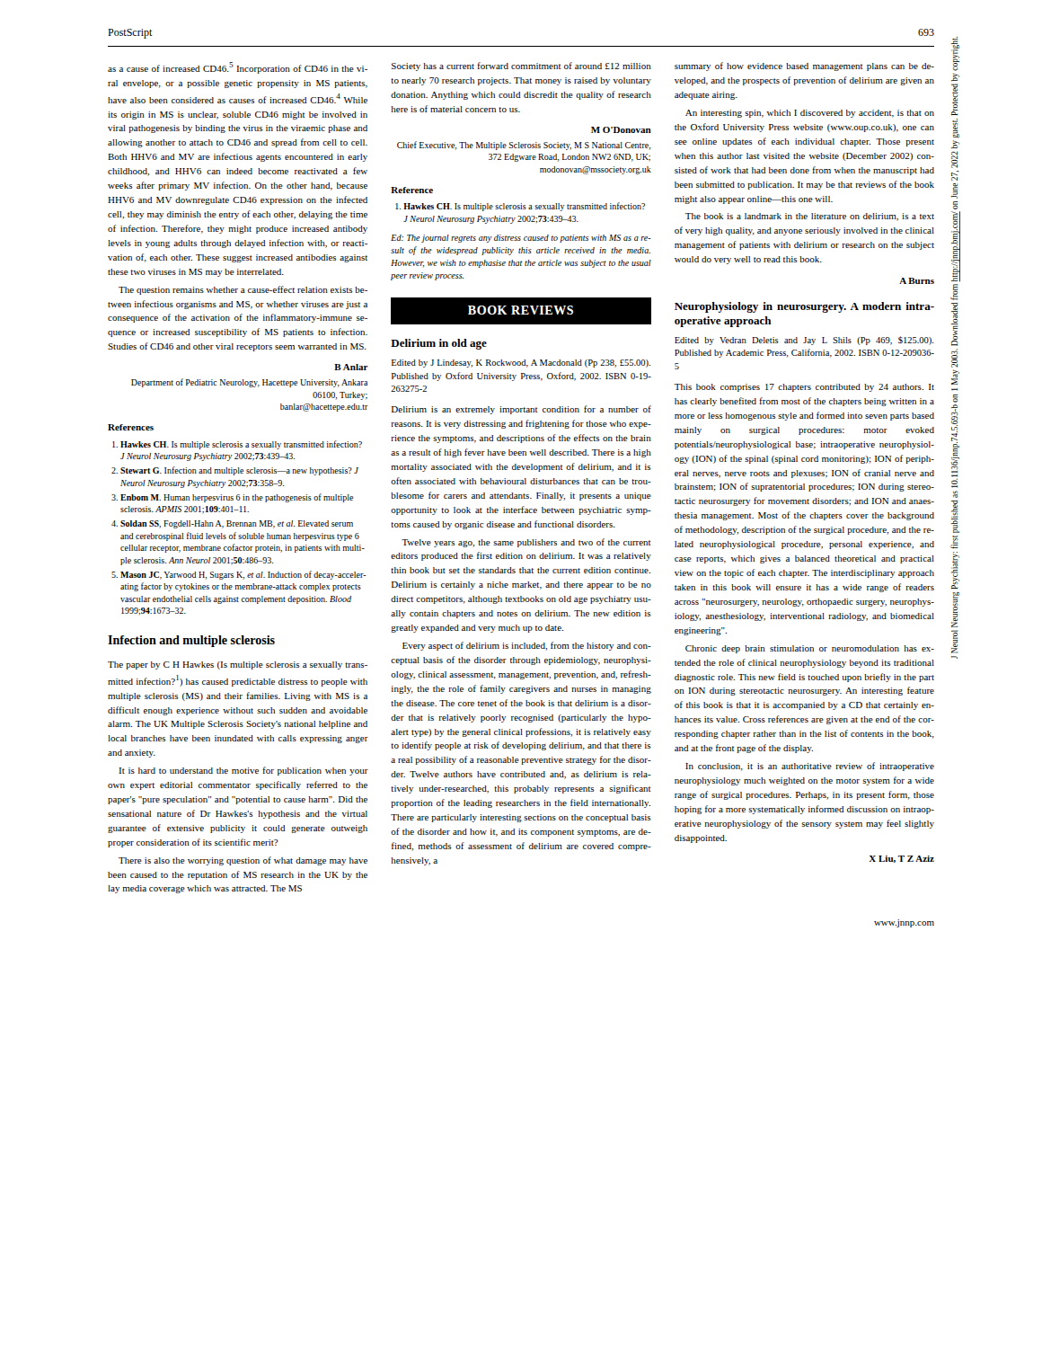J Neurol Neurosurg Psychiatry: first published as 10.1136/jnnp.74.5.693-b on 1 May 2003. Downloaded from http://jnnp.bmj.com/ on June 27, 2022 by guest. Protected by copyright.
PostScript 693
as a cause of increased CD46.5 Incorporation of CD46 in the viral envelope, or a possible genetic propensity in MS patients, have also been considered as causes of increased CD46.4 While its origin in MS is unclear, soluble CD46 might be involved in viral pathogenesis by binding the virus in the viraemic phase and allowing another to attach to CD46 and spread from cell to cell. Both HHV6 and MV are infectious agents encountered in early childhood, and HHV6 can indeed become reactivated a few weeks after primary MV infection. On the other hand, because HHV6 and MV downregulate CD46 expression on the infected cell, they may diminish the entry of each other, delaying the time of infection. Therefore, they might produce increased antibody levels in young adults through delayed infection with, or reactivation of, each other. These suggest increased antibodies against these two viruses in MS may be interrelated.
The question remains whether a cause-effect relation exists between infectious organisms and MS, or whether viruses are just a consequence of the activation of the inflammatory-immune sequence or increased susceptibility of MS patients to infection. Studies of CD46 and other viral receptors seem warranted in MS.
B Anlar
Department of Pediatric Neurology, Hacettepe University, Ankara 06100, Turkey;
banlar@hacettepe.edu.tr
References
Hawkes CH. Is multiple sclerosis a sexually transmitted infection? J Neurol Neurosurg Psychiatry 2002;73:439–43.
Stewart G. Infection and multiple sclerosis—a new hypothesis? J Neurol Neurosurg Psychiatry 2002;73:358–9.
Enbom M. Human herpesvirus 6 in the pathogenesis of multiple sclerosis. APMIS 2001;109:401–11.
Soldan SS, Fogdell-Hahn A, Brennan MB, et al. Elevated serum and cerebrospinal fluid levels of soluble human herpesvirus type 6 cellular receptor, membrane cofactor protein, in patients with multiple sclerosis. Ann Neurol 2001;50:486–93.
Mason JC, Yarwood H, Sugars K, et al. Induction of decay-accelerating factor by cytokines or the membrane-attack complex protects vascular endothelial cells against complement deposition. Blood 1999;94:1673–32.
Infection and multiple sclerosis
The paper by C H Hawkes (Is multiple sclerosis a sexually transmitted infection?1) has caused predictable distress to people with multiple sclerosis (MS) and their families. Living with MS is a difficult enough experience without such sudden and avoidable alarm. The UK Multiple Sclerosis Society's national helpline and local branches have been inundated with calls expressing anger and anxiety.
It is hard to understand the motive for publication when your own expert editorial commentator specifically referred to the paper's "pure speculation" and "potential to cause harm". Did the sensational nature of Dr Hawkes's hypothesis and the virtual guarantee of extensive publicity it could generate outweigh proper consideration of its scientific merit?
There is also the worrying question of what damage may have been caused to the reputation of MS research in the UK by the lay media coverage which was attracted. The MS
Society has a current forward commitment of around £12 million to nearly 70 research projects. That money is raised by voluntary donation. Anything which could discredit the quality of research here is of material concern to us.
M O'Donovan
Chief Executive, The Multiple Sclerosis Society, M S National Centre, 372 Edgware Road, London NW2 6ND, UK; modonovan@mssociety.org.uk
Reference
Hawkes CH. Is multiple sclerosis a sexually transmitted infection? J Neurol Neurosurg Psychiatry 2002;73:439–43.
Ed: The journal regrets any distress caused to patients with MS as a result of the widespread publicity this article received in the media. However, we wish to emphasise that the article was subject to the usual peer review process.
BOOK REVIEWS
Delirium in old age
Edited by J Lindesay, K Rockwood, A Macdonald (Pp 238, £55.00). Published by Oxford University Press, Oxford, 2002. ISBN 0-19-263275-2
Delirium is an extremely important condition for a number of reasons. It is very distressing and frightening for those who experience the symptoms, and descriptions of the effects on the brain as a result of high fever have been well described. There is a high mortality associated with the development of delirium, and it is often associated with behavioural disturbances that can be troublesome for carers and attendants. Finally, it presents a unique opportunity to look at the interface between psychiatric symptoms caused by organic disease and functional disorders.
Twelve years ago, the same publishers and two of the current editors produced the first edition on delirium. It was a relatively thin book but set the standards that the current edition continue. Delirium is certainly a niche market, and there appear to be no direct competitors, although textbooks on old age psychiatry usually contain chapters and notes on delirium. The new edition is greatly expanded and very much up to date.
Every aspect of delirium is included, from the history and conceptual basis of the disorder through epidemiology, neurophysiology, clinical assessment, management, prevention, and, refreshingly, the the role of family caregivers and nurses in managing the disease. The core tenet of the book is that delirium is a disorder that is relatively poorly recognised (particularly the hypo-alert type) by the general clinical professions, it is relatively easy to identify people at risk of developing delirium, and that there is a real possibility of a reasonable preventive strategy for the disorder. Twelve authors have contributed and, as delirium is relatively under-researched, this probably represents a significant proportion of the leading researchers in the field internationally. There are particularly interesting sections on the conceptual basis of the disorder and how it, and its component symptoms, are defined, methods of assessment of delirium are covered comprehensively, a
summary of how evidence based management plans can be developed, and the prospects of prevention of delirium are given an adequate airing.
An interesting spin, which I discovered by accident, is that on the Oxford University Press website (www.oup.co.uk), one can see online updates of each individual chapter. Those present when this author last visited the website (December 2002) consisted of work that had been done from when the manuscript had been submitted to publication. It may be that reviews of the book might also appear online—this one will.
The book is a landmark in the literature on delirium, is a text of very high quality, and anyone seriously involved in the clinical management of patients with delirium or research on the subject would do very well to read this book.
A Burns
Neurophysiology in neurosurgery. A modern intraoperative approach
Edited by Vedran Deletis and Jay L Shils (Pp 469, $125.00). Published by Academic Press, California, 2002. ISBN 0-12-209036-5
This book comprises 17 chapters contributed by 24 authors. It has clearly benefited from most of the chapters being written in a more or less homogenous style and formed into seven parts based mainly on surgical procedures: motor evoked potentials/neurophysiological base; intraoperative neurophysiology (ION) of the spinal (spinal cord monitoring); ION of peripheral nerves, nerve roots and plexuses; ION of cranial nerve and brainstem; ION of supratentorial procedures; ION during stereotactic neurosurgery for movement disorders; and ION and anaesthesia management. Most of the chapters cover the background of methodology, description of the surgical procedure, and the related neurophysiological procedure, personal experience, and case reports, which gives a balanced theoretical and practical view on the topic of each chapter. The interdisciplinary approach taken in this book will ensure it has a wide range of readers across "neurosurgery, neurology, orthopaedic surgery, neurophysiology, anesthesiology, interventional radiology, and biomedical engineering".
Chronic deep brain stimulation or neuromodulation has extended the role of clinical neurophysiology beyond its traditional diagnostic role. This new field is touched upon briefly in the part on ION during stereotactic neurosurgery. An interesting feature of this book is that it is accompanied by a CD that certainly enhances its value. Cross references are given at the end of the corresponding chapter rather than in the list of contents in the book, and at the front page of the display.
In conclusion, it is an authoritative review of intraoperative neurophysiology much weighted on the motor system for a wide range of surgical procedures. Perhaps, in its present form, those hoping for a more systematically informed discussion on intraoperative neurophysiology of the sensory system may feel slightly disappointed.
X Liu, T Z Aziz
www.jnnp.com